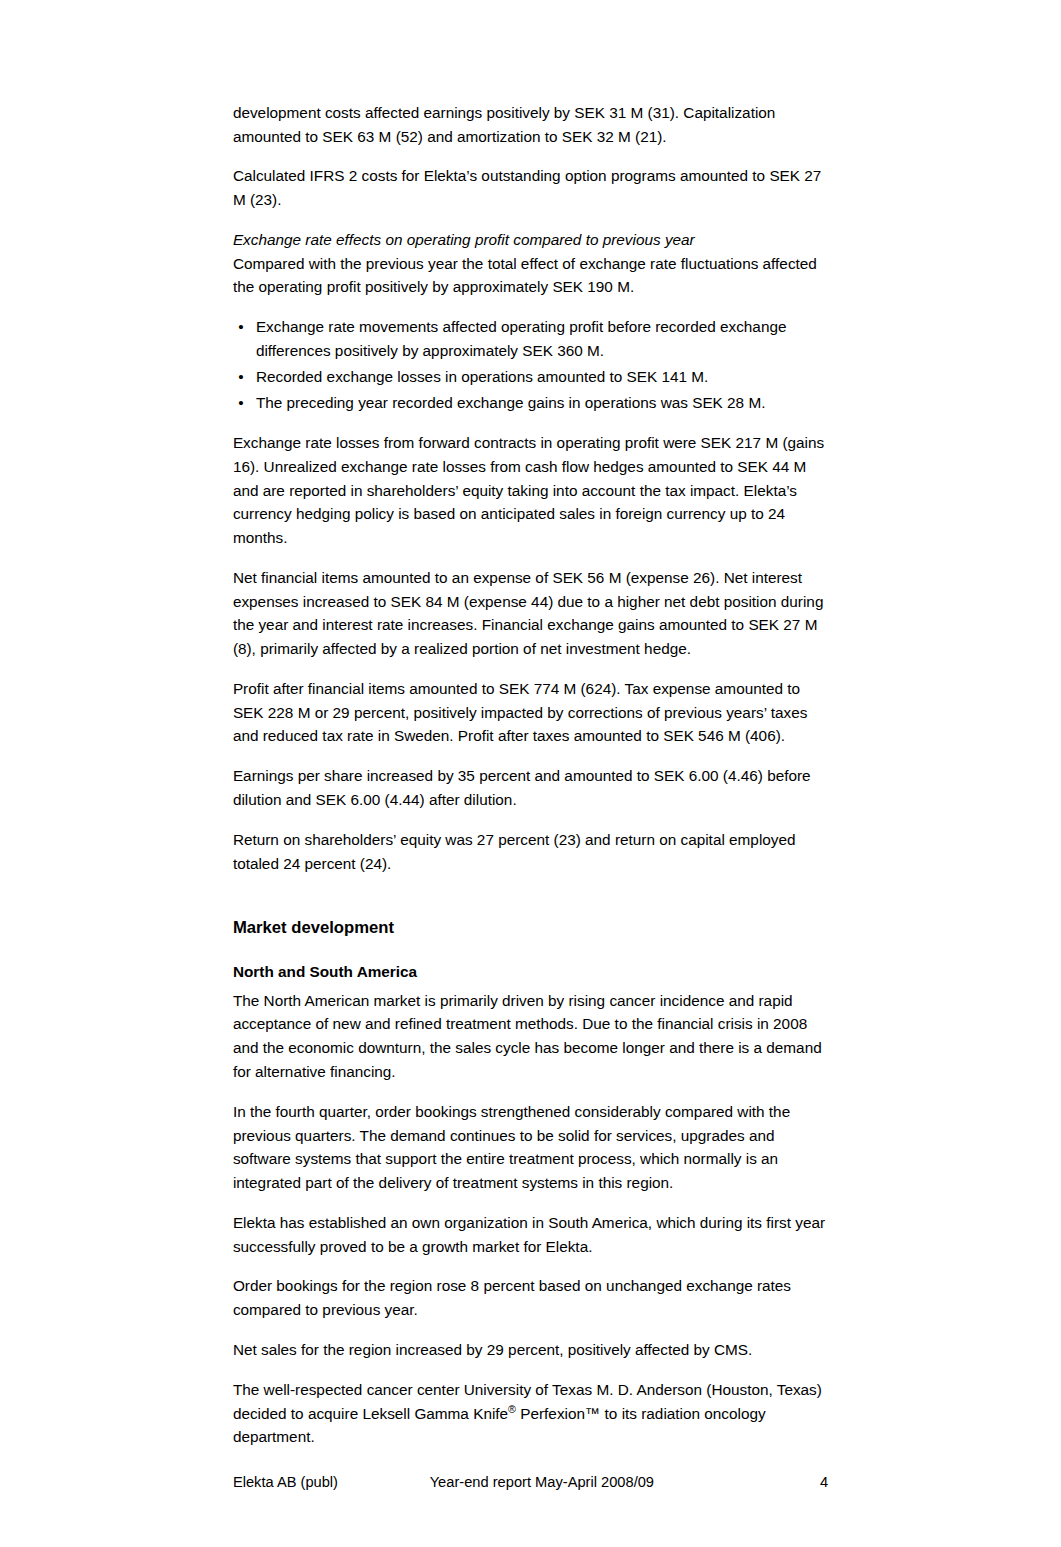development costs affected earnings positively by SEK 31 M (31). Capitalization amounted to SEK 63 M (52) and amortization to SEK 32 M (21).
Calculated IFRS 2 costs for Elekta’s outstanding option programs amounted to SEK 27 M (23).
Exchange rate effects on operating profit compared to previous year
Compared with the previous year the total effect of exchange rate fluctuations affected the operating profit positively by approximately SEK 190 M.
Exchange rate movements affected operating profit before recorded exchange differ­ences positively by approximately SEK 360 M.
Recorded exchange losses in operations amounted to SEK 141 M.
The preceding year recorded exchange gains in operations was SEK 28 M.
Exchange rate losses from forward contracts in operating profit were SEK 217 M (gains 16). Unrealized exchange rate losses from cash flow hedges amounted to SEK 44 M and are re­ported in shareholders’ equity taking into account the tax impact. Elekta’s currency hedging policy is based on anticipated sales in foreign currency up to 24 months.
Net financial items amounted to an expense of SEK 56 M (expense 26). Net interest expenses increased to SEK 84 M (expense 44) due to a higher net debt position during the year and in­terest rate increases. Financial exchange gains amounted to SEK 27 M (8), primarily affected by a realized portion of net investment hedge.
Profit after financial items amounted to SEK 774 M (624). Tax expense amounted to SEK 228 M or 29 percent, positively impacted by corrections of previous years’ taxes and reduced tax rate in Sweden. Profit after taxes amounted to SEK 546 M (406).
Earnings per share increased by 35 percent and amounted to SEK 6.00 (4.46) before dilution and SEK 6.00 (4.44) after dilution.
Return on shareholders’ equity was 27 percent (23) and return on capital employed totaled 24 percent (24).
Market development
North and South America
The North American market is primarily driven by rising cancer incidence and rapid acceptance of new and refined treatment methods. Due to the financial crisis in 2008 and the economic downturn, the sales cycle has become longer and there is a demand for alternative financing.
In the fourth quarter, order bookings strengthened considerably compared with the previous quarters. The demand continues to be solid for services, upgrades and software systems that support the entire treatment process, which normally is an integrated part of the delivery of treatment systems in this region.
Elekta has established an own organization in South America, which during its first year suc­cessfully proved to be a growth market for Elekta.
Order bookings for the region rose 8 percent based on unchanged exchange rates compared to previous year.
Net sales for the region increased by 29 percent, positively affected by CMS.
The well-respected cancer center University of Texas M. D. Anderson (Houston, Texas) de­cided to acquire Leksell Gamma Knife® Perfexion™ to its radiation oncology department.
Elekta AB (publ) Year-end report May-April 2008/09 4